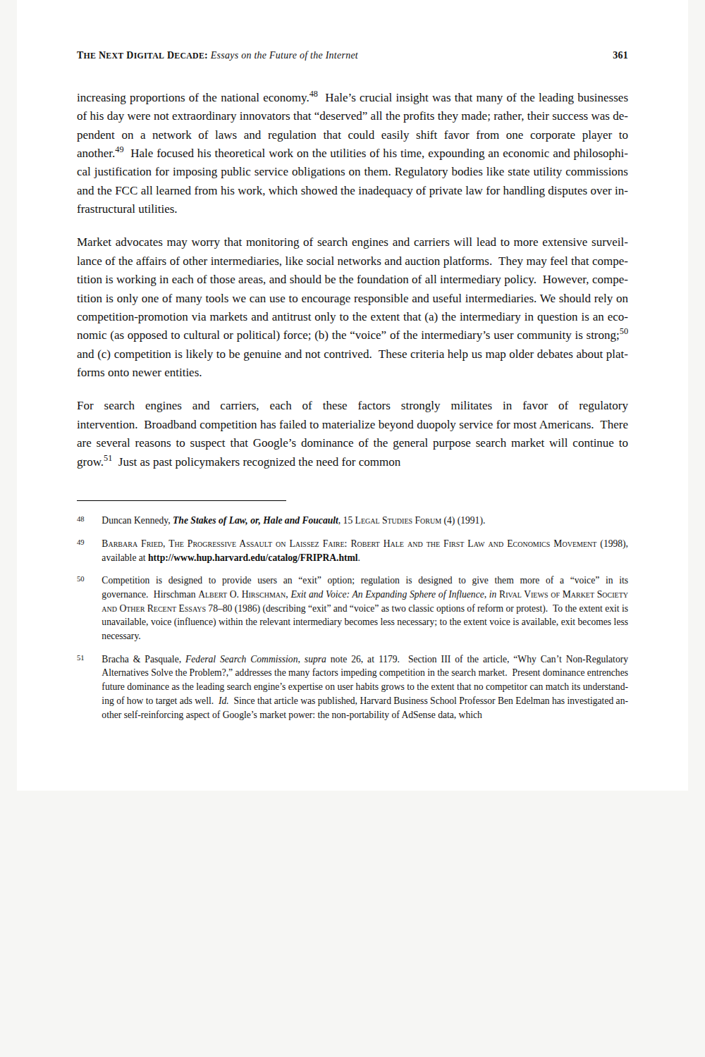THE NEXT DIGITAL DECADE: Essays on the Future of the Internet 361
increasing proportions of the national economy.48 Hale’s crucial insight was that many of the leading businesses of his day were not extraordinary innovators that “deserved” all the profits they made; rather, their success was dependent on a network of laws and regulation that could easily shift favor from one corporate player to another.49 Hale focused his theoretical work on the utilities of his time, expounding an economic and philosophical justification for imposing public service obligations on them. Regulatory bodies like state utility commissions and the FCC all learned from his work, which showed the inadequacy of private law for handling disputes over infrastructural utilities.
Market advocates may worry that monitoring of search engines and carriers will lead to more extensive surveillance of the affairs of other intermediaries, like social networks and auction platforms. They may feel that competition is working in each of those areas, and should be the foundation of all intermediary policy. However, competition is only one of many tools we can use to encourage responsible and useful intermediaries. We should rely on competition-promotion via markets and antitrust only to the extent that (a) the intermediary in question is an economic (as opposed to cultural or political) force; (b) the “voice” of the intermediary’s user community is strong;50 and (c) competition is likely to be genuine and not contrived. These criteria help us map older debates about platforms onto newer entities.
For search engines and carriers, each of these factors strongly militates in favor of regulatory intervention. Broadband competition has failed to materialize beyond duopoly service for most Americans. There are several reasons to suspect that Google’s dominance of the general purpose search market will continue to grow.51 Just as past policymakers recognized the need for common
48 Duncan Kennedy, The Stakes of Law, or, Hale and Foucault, 15 Legal Studies Forum (4) (1991).
49 Barbara Fried, The Progressive Assault on Laissez Faire: Robert Hale and the First Law and Economics Movement (1998), available at http://www.hup.harvard.edu/catalog/FRIPRA.html.
50 Competition is designed to provide users an “exit” option; regulation is designed to give them more of a “voice” in its governance. Hirschman Albert O. Hirschman, Exit and Voice: An Expanding Sphere of Influence, in Rival Views of Market Society and Other Recent Essays 78–80 (1986) (describing “exit” and “voice” as two classic options of reform or protest). To the extent exit is unavailable, voice (influence) within the relevant intermediary becomes less necessary; to the extent voice is available, exit becomes less necessary.
51 Bracha & Pasquale, Federal Search Commission, supra note 26, at 1179. Section III of the article, “Why Can’t Non-Regulatory Alternatives Solve the Problem?,” addresses the many factors impeding competition in the search market. Present dominance entrenches future dominance as the leading search engine’s expertise on user habits grows to the extent that no competitor can match its understanding of how to target ads well. Id. Since that article was published, Harvard Business School Professor Ben Edelman has investigated another self-reinforcing aspect of Google’s market power: the non-portability of AdSense data, which